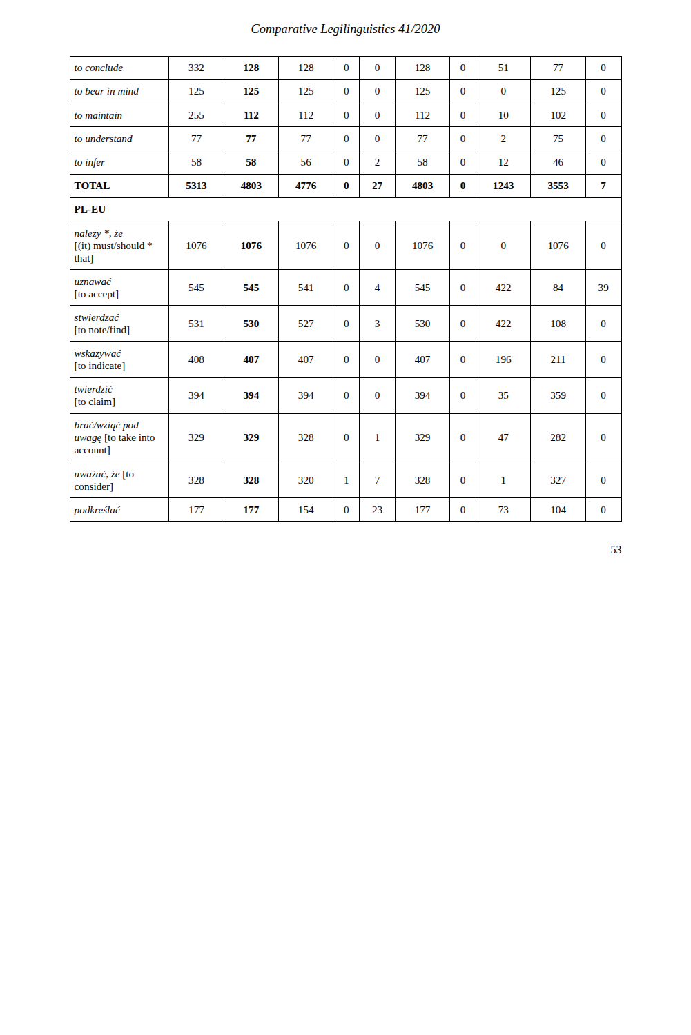Comparative Legilinguistics 41/2020
| to conclude | 332 | 128 | 128 | 0 | 0 | 128 | 0 | 51 | 77 | 0 |
| to bear in mind | 125 | 125 | 125 | 0 | 0 | 125 | 0 | 0 | 125 | 0 |
| to maintain | 255 | 112 | 112 | 0 | 0 | 112 | 0 | 10 | 102 | 0 |
| to understand | 77 | 77 | 77 | 0 | 0 | 77 | 0 | 2 | 75 | 0 |
| to infer | 58 | 58 | 56 | 0 | 2 | 58 | 0 | 12 | 46 | 0 |
| TOTAL | 5313 | 4803 | 4776 | 0 | 27 | 4803 | 0 | 1243 | 3553 | 7 |
| PL-EU |
| należy *, że [(it) must/should * that] | 1076 | 1076 | 1076 | 0 | 0 | 1076 | 0 | 0 | 1076 | 0 |
| uznawać [to accept] | 545 | 545 | 541 | 0 | 4 | 545 | 0 | 422 | 84 | 39 |
| stwierdzać [to note/find] | 531 | 530 | 527 | 0 | 3 | 530 | 0 | 422 | 108 | 0 |
| wskazywać [to indicate] | 408 | 407 | 407 | 0 | 0 | 407 | 0 | 196 | 211 | 0 |
| twierdzić [to claim] | 394 | 394 | 394 | 0 | 0 | 394 | 0 | 35 | 359 | 0 |
| brać/wziąć pod uwagę [to take into account] | 329 | 329 | 328 | 0 | 1 | 329 | 0 | 47 | 282 | 0 |
| uważać, że [to consider] | 328 | 328 | 320 | 1 | 7 | 328 | 0 | 1 | 327 | 0 |
| podkreślać | 177 | 177 | 154 | 0 | 23 | 177 | 0 | 73 | 104 | 0 |
53